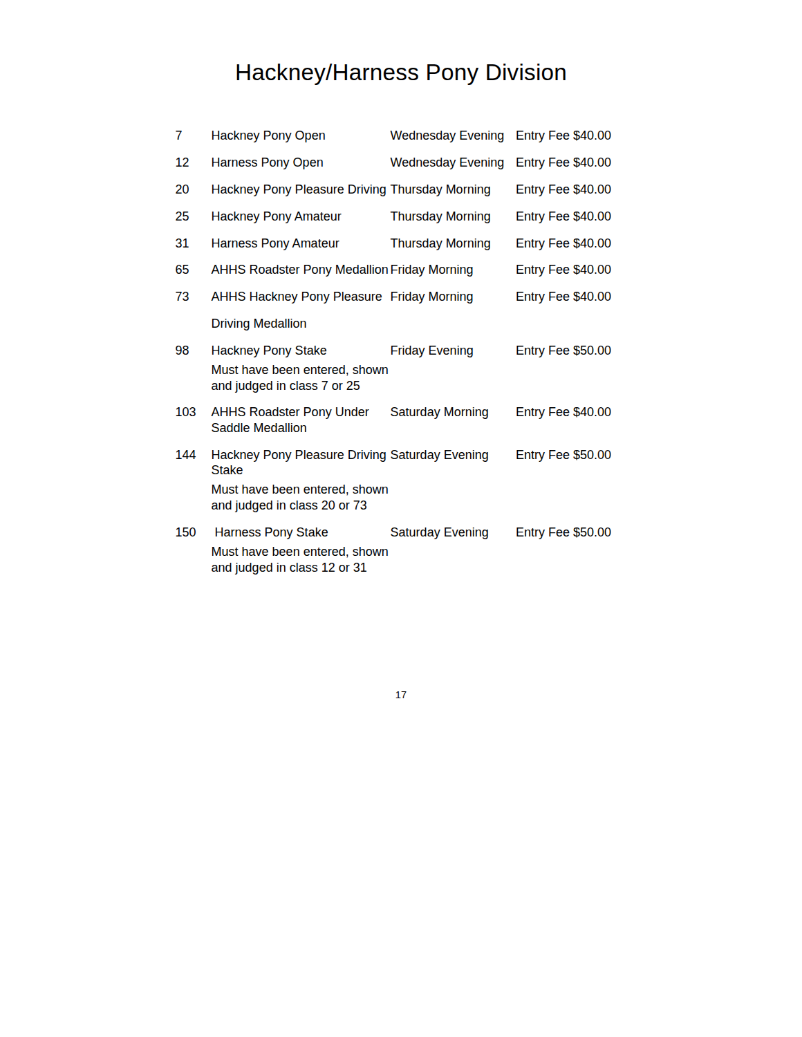Hackney/Harness Pony Division
| 7 | Hackney Pony Open | Wednesday Evening | Entry Fee $40.00 |
| 12 | Harness Pony Open | Wednesday Evening | Entry Fee $40.00 |
| 20 | Hackney Pony Pleasure Driving | Thursday Morning | Entry Fee $40.00 |
| 25 | Hackney Pony Amateur | Thursday Morning | Entry Fee $40.00 |
| 31 | Harness Pony Amateur | Thursday Morning | Entry Fee $40.00 |
| 65 | AHHS Roadster Pony Medallion | Friday Morning | Entry Fee $40.00 |
| 73 | AHHS Hackney Pony Pleasure | Friday Morning | Entry Fee $40.00 |
| | Driving Medallion | | |
| 98 | Hackney Pony Stake Must have been entered, shown and judged in class 7 or 25 | Friday Evening | Entry Fee $50.00 |
| 103 | AHHS Roadster Pony Under Saddle Medallion | Saturday Morning | Entry Fee $40.00 |
| 144 | Hackney Pony Pleasure Driving Stake Must have been entered, shown and judged in class 20 or 73 | Saturday Evening | Entry Fee $50.00 |
| 150 | Harness Pony Stake Must have been entered, shown and judged in class 12 or 31 | Saturday Evening | Entry Fee $50.00 |
17